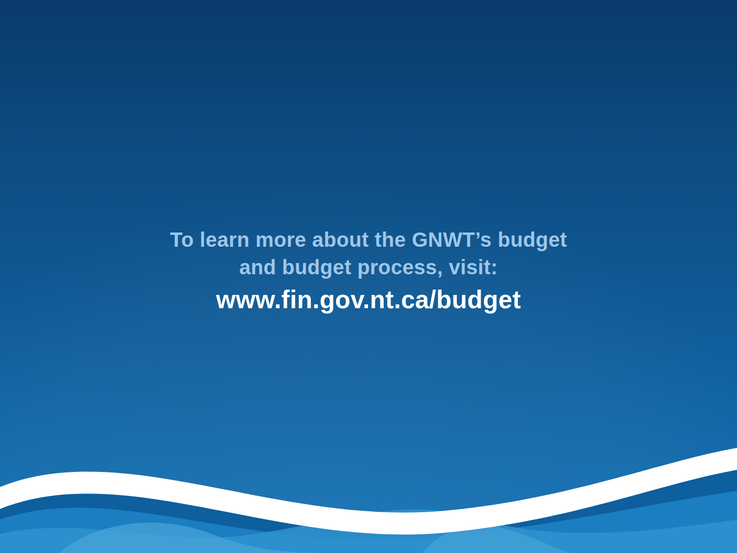To learn more about the GNWT’s budget
and budget process, visit:
www.fin.gov.nt.ca/budget